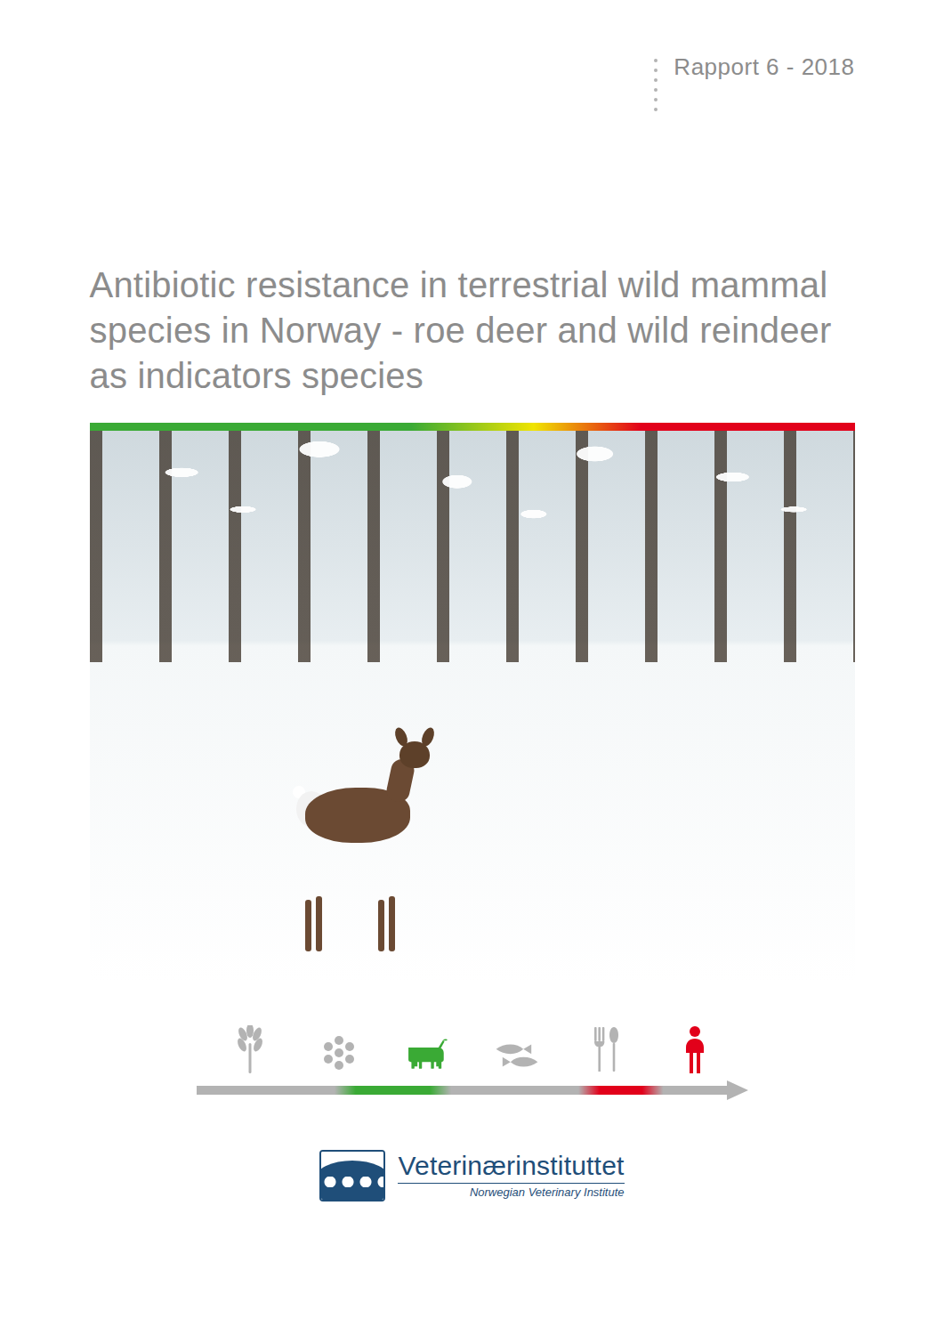Rapport 6 - 2018
Antibiotic resistance in terrestrial wild mammal species in Norway - roe deer and wild reindeer as indicators species
A roe deer standing in deep snow in a snow-covered coniferous forest.
Veterinærinstituttet
Norwegian Veterinary Institute